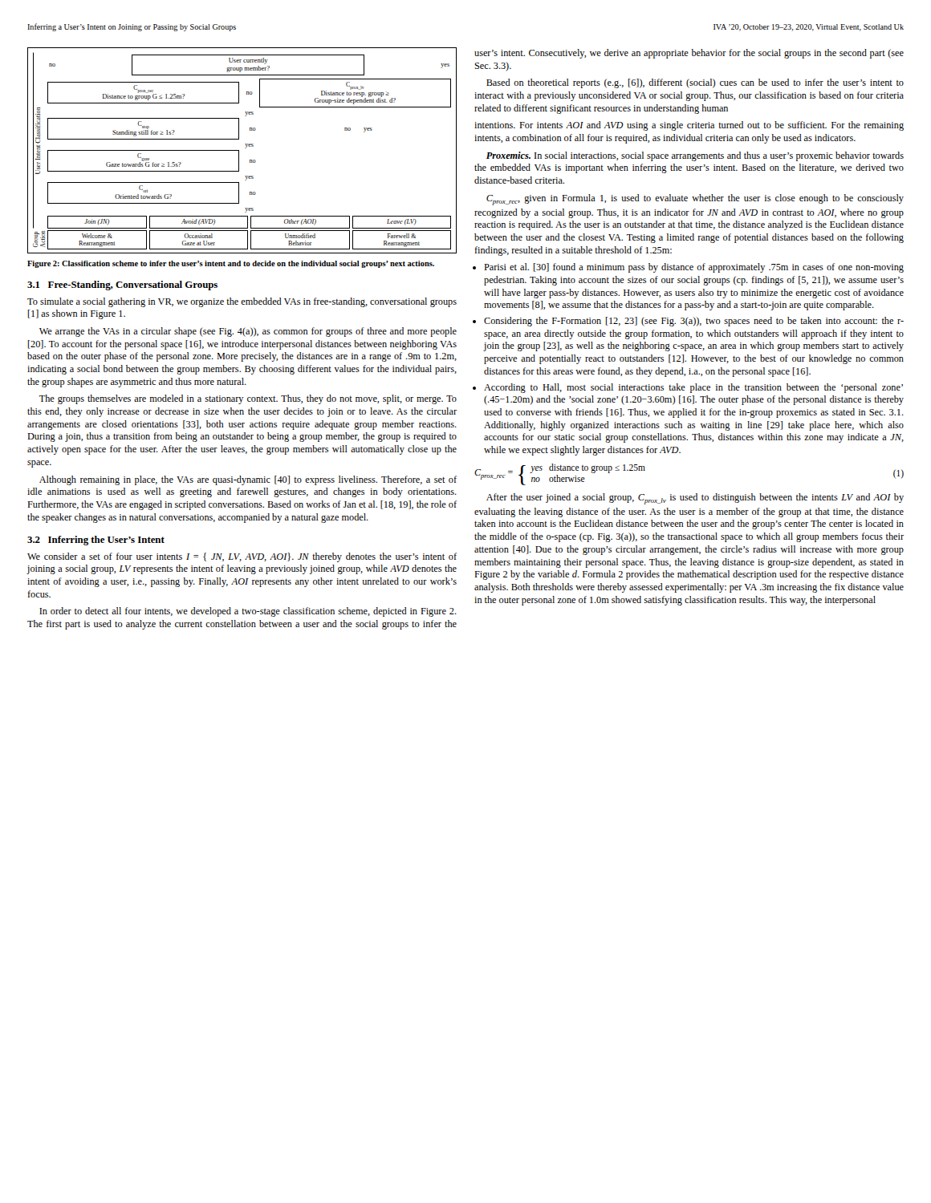Inferring a User’s Intent on Joining or Passing by Social Groups
IVA ’20, October 19–23, 2020, Virtual Event, Scotland Uk
User Intent Classification
no
User currently
group member?
yes
Cprox_rec
Distance to group G ≤ 1.25m?
no
Cprox_lv
Distance to resp. group ≥
Group-size dependent dist. d?
yes
Cstop
Standing still for ≥ 1s?
no
no yes
yes
Cgaze
Gaze towards G for ≥ 1.5s?
no
yes
Cori
Oriented towards G?
no
yes
Join (JN)
Avoid (AVD)
Other (AOI)
Leave (LV)
Group
Action
Welcome &
Rearrangment
Occasional
Gaze at User
Unmodified
Behavior
Farewell &
Rearrangment
Figure 2: Classification scheme to infer the user’s intent and to decide on the individual social groups’ next actions.
3.1 Free-Standing, Conversational Groups
To simulate a social gathering in VR, we organize the embedded VAs in free-standing, conversational groups [1] as shown in Figure 1.
We arrange the VAs in a circular shape (see Fig. 4(a)), as common for groups of three and more people [20]. To account for the personal space [16], we introduce interpersonal distances between neighboring VAs based on the outer phase of the personal zone. More precisely, the distances are in a range of .9m to 1.2m, indicating a social bond between the group members. By choosing different values for the individual pairs, the group shapes are asymmetric and thus more natural.
The groups themselves are modeled in a stationary context. Thus, they do not move, split, or merge. To this end, they only increase or decrease in size when the user decides to join or to leave. As the circular arrangements are closed orientations [33], both user actions require adequate group member reactions. During a join, thus a transition from being an outstander to being a group member, the group is required to actively open space for the user. After the user leaves, the group members will automatically close up the space.
Although remaining in place, the VAs are quasi-dynamic [40] to express liveliness. Therefore, a set of idle animations is used as well as greeting and farewell gestures, and changes in body orientations. Furthermore, the VAs are engaged in scripted conversations. Based on works of Jan et al. [18, 19], the role of the speaker changes as in natural conversations, accompanied by a natural gaze model.
3.2 Inferring the User’s Intent
We consider a set of four user intents I = { JN, LV, AVD, AOI}. JN thereby denotes the user’s intent of joining a social group, LV represents the intent of leaving a previously joined group, while AVD denotes the intent of avoiding a user, i.e., passing by. Finally, AOI represents any other intent unrelated to our work’s focus.
In order to detect all four intents, we developed a two-stage classification scheme, depicted in Figure 2. The first part is used to analyze the current constellation between a user and the social groups to infer the user’s intent. Consecutively, we derive an appropriate behavior for the social groups in the second part (see Sec. 3.3).
Based on theoretical reports (e.g., [6]), different (social) cues can be used to infer the user’s intent to interact with a previously unconsidered VA or social group. Thus, our classification is based on four criteria related to different significant resources in understanding human
intentions. For intents AOI and AVD using a single criteria turned out to be sufficient. For the remaining intents, a combination of all four is required, as individual criteria can only be used as indicators.
Proxemics. In social interactions, social space arrangements and thus a user’s proxemic behavior towards the embedded VAs is important when inferring the user’s intent. Based on the literature, we derived two distance-based criteria.
Cprox_rec, given in Formula 1, is used to evaluate whether the user is close enough to be consciously recognized by a social group. Thus, it is an indicator for JN and AVD in contrast to AOI, where no group reaction is required. As the user is an outstander at that time, the distance analyzed is the Euclidean distance between the user and the closest VA. Testing a limited range of potential distances based on the following findings, resulted in a suitable threshold of 1.25m:
Parisi et al. [30] found a minimum pass by distance of approximately .75m in cases of one non-moving pedestrian. Taking into account the sizes of our social groups (cp. findings of [5, 21]), we assume user’s will have larger pass-by distances. However, as users also try to minimize the energetic cost of avoidance movements [8], we assume that the distances for a pass-by and a start-to-join are quite comparable.
Considering the F-Formation [12, 23] (see Fig. 3(a)), two spaces need to be taken into account: the r-space, an area directly outside the group formation, to which outstanders will approach if they intent to join the group [23], as well as the neighboring c-space, an area in which group members start to actively perceive and potentially react to outstanders [12]. However, to the best of our knowledge no common distances for this areas were found, as they depend, i.a., on the personal space [16].
According to Hall, most social interactions take place in the transition between the ‘personal zone’ (.45−1.20m) and the ’social zone’ (1.20−3.60m) [16]. The outer phase of the personal distance is thereby used to converse with friends [16]. Thus, we applied it for the in-group proxemics as stated in Sec. 3.1. Additionally, highly organized interactions such as waiting in line [29] take place here, which also accounts for our static social group constellations. Thus, distances within this zone may indicate a JN, while we expect slightly larger distances for AVD.
Cprox_rec = {
yes
distance to group ≤ 1.25m
no
otherwise
(1)
After the user joined a social group, Cprox_lv is used to distinguish between the intents LV and AOI by evaluating the leaving distance of the user. As the user is a member of the group at that time, the distance taken into account is the Euclidean distance between the user and the group’s center The center is located in the middle of the o-space (cp. Fig. 3(a)), so the transactional space to which all group members focus their attention [40]. Due to the group’s circular arrangement, the circle’s radius will increase with more group members maintaining their personal space. Thus, the leaving distance is group-size dependent, as stated in Figure 2 by the variable d. Formula 2 provides the mathematical description used for the respective distance analysis. Both thresholds were thereby assessed experimentally: per VA .3m increasing the fix distance value in the outer personal zone of 1.0m showed satisfying classification results. This way, the interpersonal